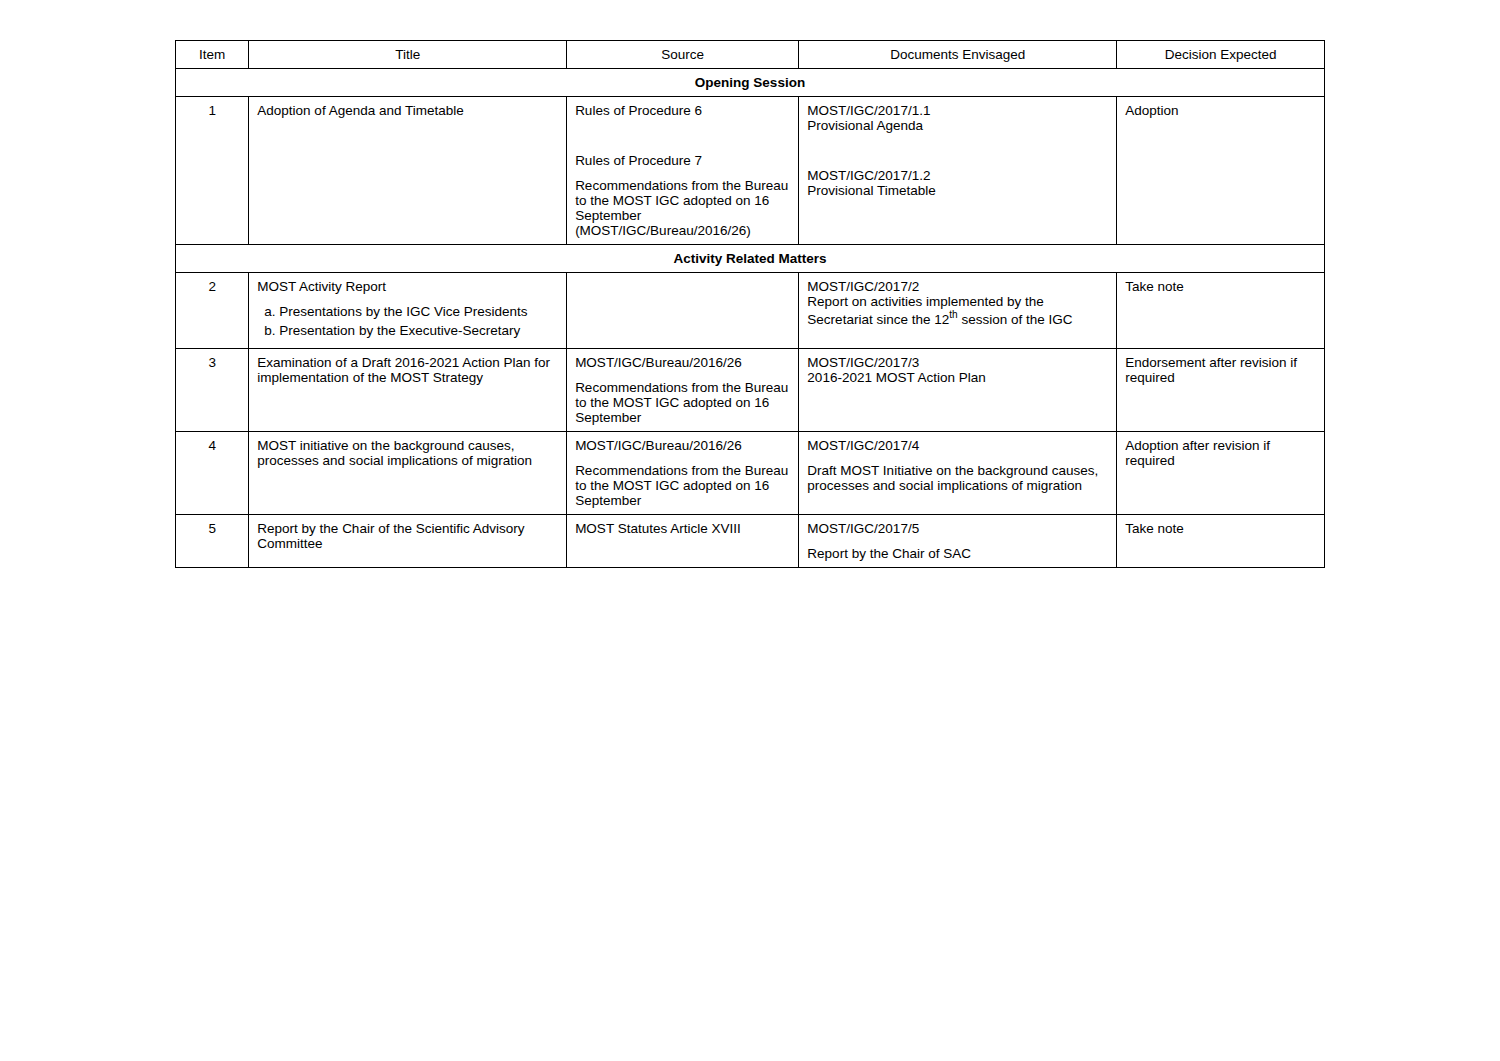| Item | Title | Source | Documents Envisaged | Decision Expected |
| --- | --- | --- | --- | --- |
| Opening Session |
| 1 | Adoption of Agenda and Timetable | Rules of Procedure 6 Rules of Procedure 7 Recommendations from the Bureau to the MOST IGC adopted on 16 September (MOST/IGC/Bureau/2016/26) | MOST/IGC/2017/1.1 Provisional Agenda MOST/IGC/2017/1.2 Provisional Timetable | Adoption |
| Activity Related Matters |
| 2 | MOST Activity Report Presentations by the IGC Vice Presidents Presentation by the Executive-Secretary | | MOST/IGC/2017/2 Report on activities implemented by the Secretariat since the 12 th session of the IGC | Take note |
| 3 | Examination of a Draft 2016-2021 Action Plan for implementation of the MOST Strategy | MOST/IGC/Bureau/2016/26 Recommendations from the Bureau to the MOST IGC adopted on 16 September | MOST/IGC/2017/3 2016-2021 MOST Action Plan | Endorsement after revision if required |
| 4 | MOST initiative on the background causes, processes and social implications of migration | MOST/IGC/Bureau/2016/26 Recommendations from the Bureau to the MOST IGC adopted on 16 September | MOST/IGC/2017/4 Draft MOST Initiative on the background causes, processes and social implications of migration | Adoption after revision if required |
| 5 | Report by the Chair of the Scientific Advisory Committee | MOST Statutes Article XVIII | MOST/IGC/2017/5 Report by the Chair of SAC | Take note |